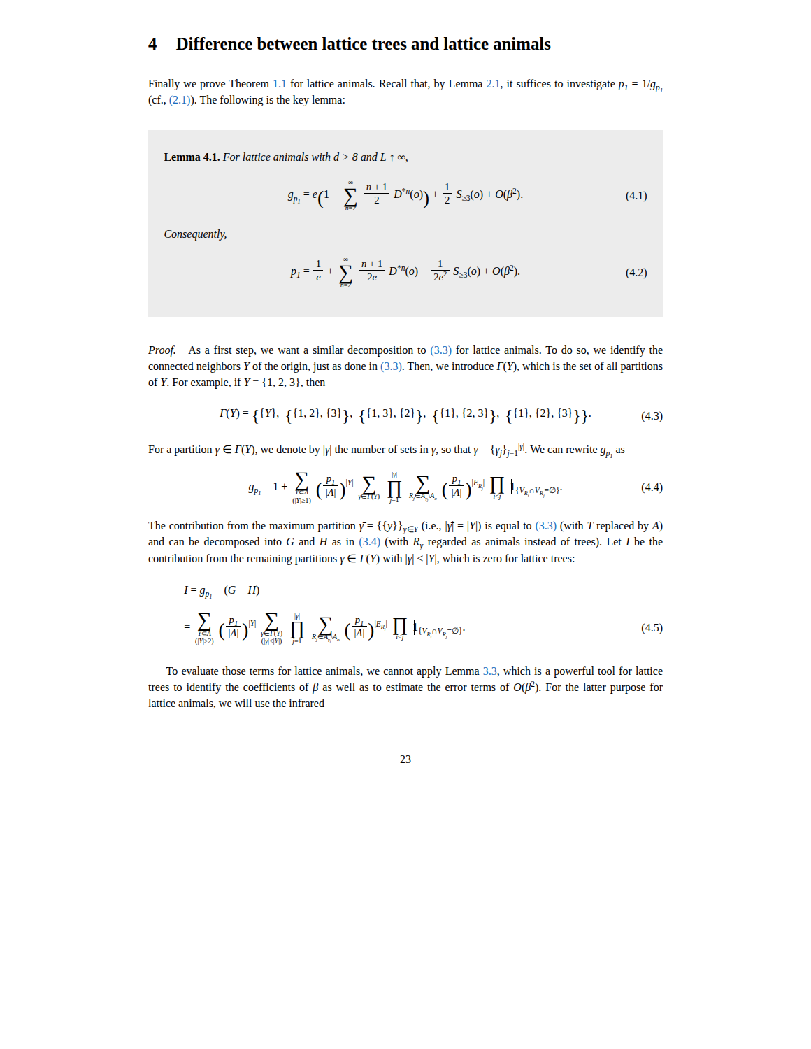4 Difference between lattice trees and lattice animals
Finally we prove Theorem 1.1 for lattice animals. Recall that, by Lemma 2.1, it suffices to investigate p1 = 1/gp1 (cf., (2.1)). The following is the key lemma:
Lemma 4.1. For lattice animals with d > 8 and L ↑ ∞,
gp1 = e(1 − ∞∑n=2 n + 12 D*n(o)) + 12 S≥3(o) + O(β2).
(4.1)
Consequently,
p1 = 1 e + ∞∑n=2 n + 12e D*n(o) − 12e2 S≥3(o) + O(β2).
(4.2)
Proof. As a first step, we want a similar decomposition to (3.3) for lattice animals. To do so, we identify the connected neighbors Y of the origin, just as done in (3.3). Then, we introduce Γ(Y), which is the set of all partitions of Y. For example, if Y = {1, 2, 3}, then
Γ(Y) = {{Y}, {{1, 2}, {3}}, {{1, 3}, {2}}, {{1}, {2, 3}}, {{1}, {2}, {3}}}.
(4.3)
For a partition γ ∈ Γ(Y), we denote by |γ| the number of sets in γ, so that γ = {γj}j=1|γ|. We can rewrite gp1 as
gp1 = 1 + ∑Y⊂Λ(|Y|≥1) (p1|Λ|)|Y| ∑γ∈Γ(Y) |γ|∏j=1 ∑Rj∈Aγj\Ao (p1|Λ|)|ERj| ∏i<j {VRi∩VRj=∅}.
(4.4)
The contribution from the maximum partition γ̄ = {{y}}y∈Y (i.e., |γ̄| = |Y|) is equal to (3.3) (with T replaced by A) and can be decomposed into G and H as in (3.4) (with Ry regarded as animals instead of trees). Let I be the contribution from the remaining partitions γ ∈ Γ(Y) with |γ| < |Y|, which is zero for lattice trees:
I = gp1 − (G − H)
= ∑Y⊂Λ(|Y|≥2) (p1|Λ|)|Y| ∑γ∈Γ(Y)(|γ|<|Y|) |γ|∏j=1 ∑Rj∈Aγj\Ao (p1|Λ|)|ERj| ∏i<j {VRi∩VRj=∅}.
(4.5)
To evaluate those terms for lattice animals, we cannot apply Lemma 3.3, which is a powerful tool for lattice trees to identify the coefficients of β as well as to estimate the error terms of O(β2). For the latter purpose for lattice animals, we will use the infrared
23